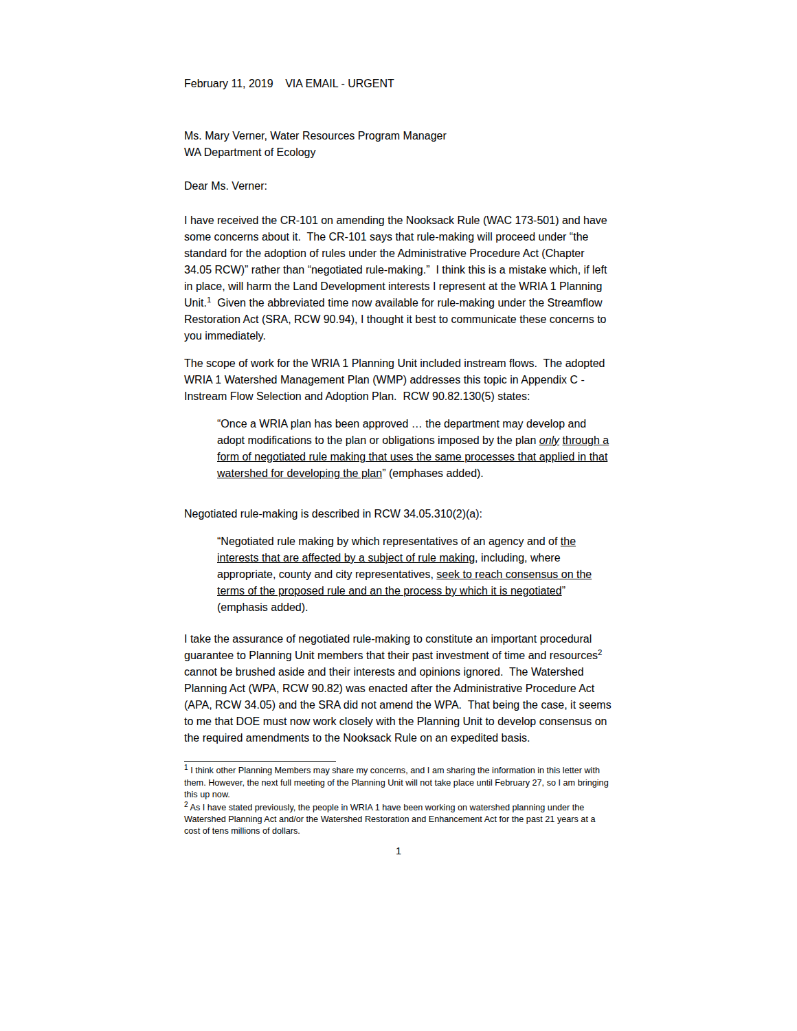February 11, 2019 VIA EMAIL - URGENT
Ms. Mary Verner, Water Resources Program Manager
WA Department of Ecology
Dear Ms. Verner:
I have received the CR-101 on amending the Nooksack Rule (WAC 173-501) and have some concerns about it. The CR-101 says that rule-making will proceed under “the standard for the adoption of rules under the Administrative Procedure Act (Chapter 34.05 RCW)” rather than “negotiated rule-making.” I think this is a mistake which, if left in place, will harm the Land Development interests I represent at the WRIA 1 Planning Unit.1 Given the abbreviated time now available for rule-making under the Streamflow Restoration Act (SRA, RCW 90.94), I thought it best to communicate these concerns to you immediately.
The scope of work for the WRIA 1 Planning Unit included instream flows. The adopted WRIA 1 Watershed Management Plan (WMP) addresses this topic in Appendix C - Instream Flow Selection and Adoption Plan. RCW 90.82.130(5) states:
“Once a WRIA plan has been approved … the department may develop and adopt modifications to the plan or obligations imposed by the plan only through a form of negotiated rule making that uses the same processes that applied in that watershed for developing the plan” (emphases added).
Negotiated rule-making is described in RCW 34.05.310(2)(a):
“Negotiated rule making by which representatives of an agency and of the interests that are affected by a subject of rule making, including, where appropriate, county and city representatives, seek to reach consensus on the terms of the proposed rule and an the process by which it is negotiated” (emphasis added).
I take the assurance of negotiated rule-making to constitute an important procedural guarantee to Planning Unit members that their past investment of time and resources2 cannot be brushed aside and their interests and opinions ignored. The Watershed Planning Act (WPA, RCW 90.82) was enacted after the Administrative Procedure Act (APA, RCW 34.05) and the SRA did not amend the WPA. That being the case, it seems to me that DOE must now work closely with the Planning Unit to develop consensus on the required amendments to the Nooksack Rule on an expedited basis.
1 I think other Planning Members may share my concerns, and I am sharing the information in this letter with them. However, the next full meeting of the Planning Unit will not take place until February 27, so I am bringing this up now.
2 As I have stated previously, the people in WRIA 1 have been working on watershed planning under the Watershed Planning Act and/or the Watershed Restoration and Enhancement Act for the past 21 years at a cost of tens millions of dollars.
1